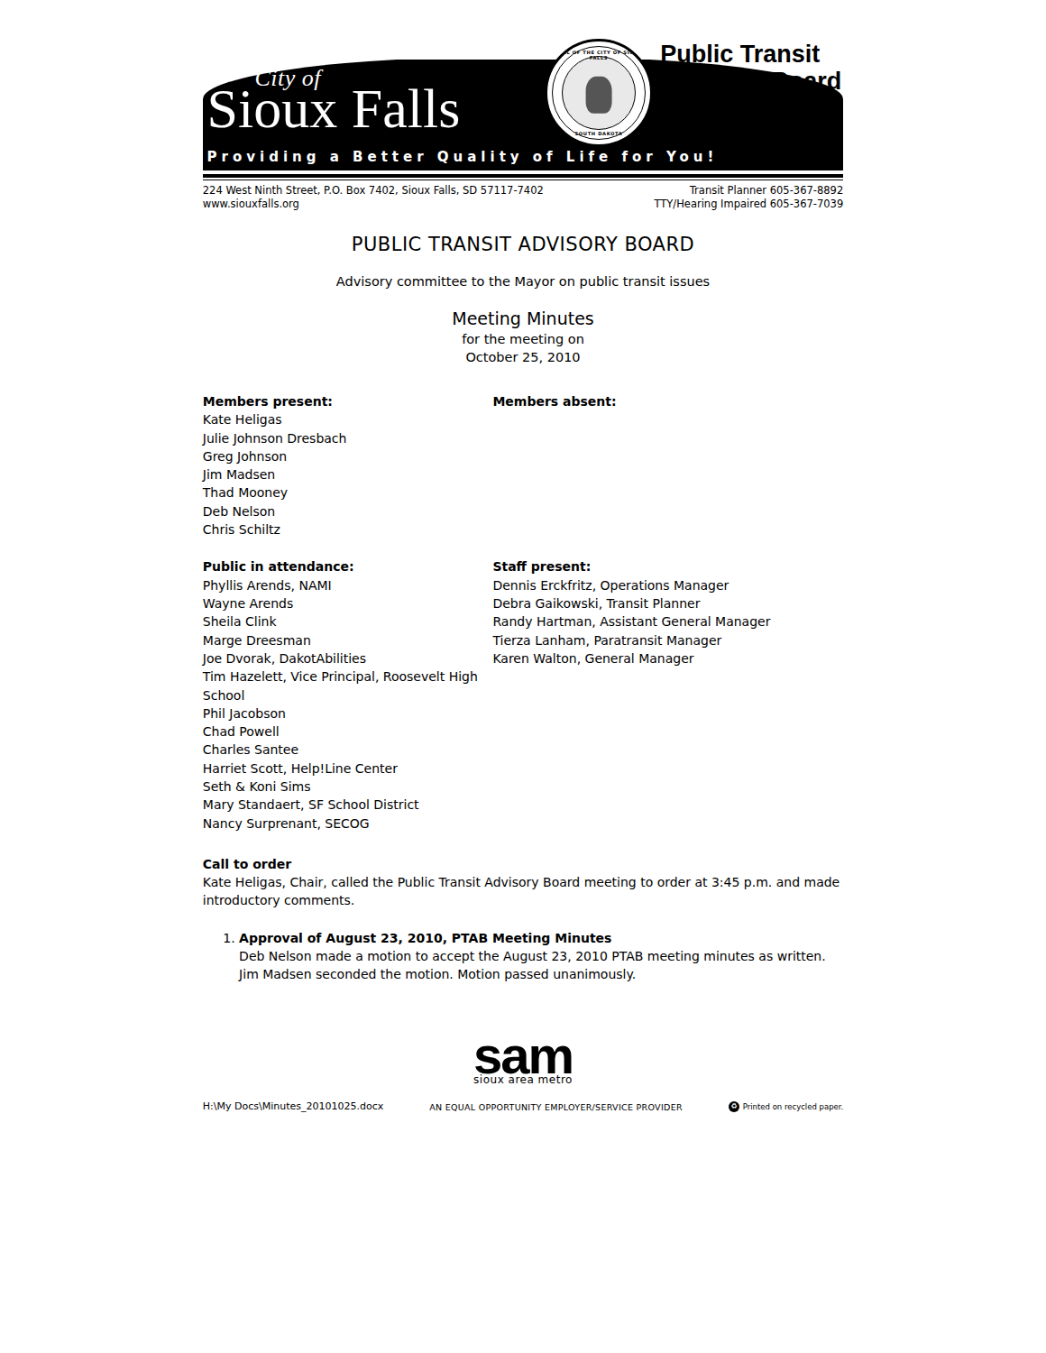City of
Sioux Falls
Providing a Better Quality of Life for You!
SEAL OF THE CITY OF SIOUX FALLS
SOUTH DAKOTA
Public Transit
Advisory Board
224 West Ninth Street, P.O. Box 7402, Sioux Falls, SD 57117-7402
www.siouxfalls.org
Transit Planner 605-367-8892
TTY/Hearing Impaired 605-367-7039
PUBLIC TRANSIT ADVISORY BOARD
Advisory committee to the Mayor on public transit issues
Meeting Minutes
for the meeting on
October 25, 2010
Members present:
Kate Heligas
Julie Johnson Dresbach
Greg Johnson
Jim Madsen
Thad Mooney
Deb Nelson
Chris Schiltz
Members absent:
Public in attendance:
Phyllis Arends, NAMI
Wayne Arends
Sheila Clink
Marge Dreesman
Joe Dvorak, DakotAbilities
Tim Hazelett, Vice Principal, Roosevelt High School
Phil Jacobson
Chad Powell
Charles Santee
Harriet Scott, Help!Line Center
Seth & Koni Sims
Mary Standaert, SF School District
Nancy Surprenant, SECOG
Staff present:
Dennis Erckfritz, Operations Manager
Debra Gaikowski, Transit Planner
Randy Hartman, Assistant General Manager
Tierza Lanham, Paratransit Manager
Karen Walton, General Manager
Call to order
Kate Heligas, Chair, called the Public Transit Advisory Board meeting to order at 3:45 p.m. and made introductory comments.
Approval of August 23, 2010, PTAB Meeting Minutes
Deb Nelson made a motion to accept the August 23, 2010 PTAB meeting minutes as written. Jim Madsen seconded the motion. Motion passed unanimously.
sam
sioux area metro
H:\My Docs\Minutes_20101025.docx
AN EQUAL OPPORTUNITY EMPLOYER/SERVICE PROVIDER
♻ Printed on recycled paper.